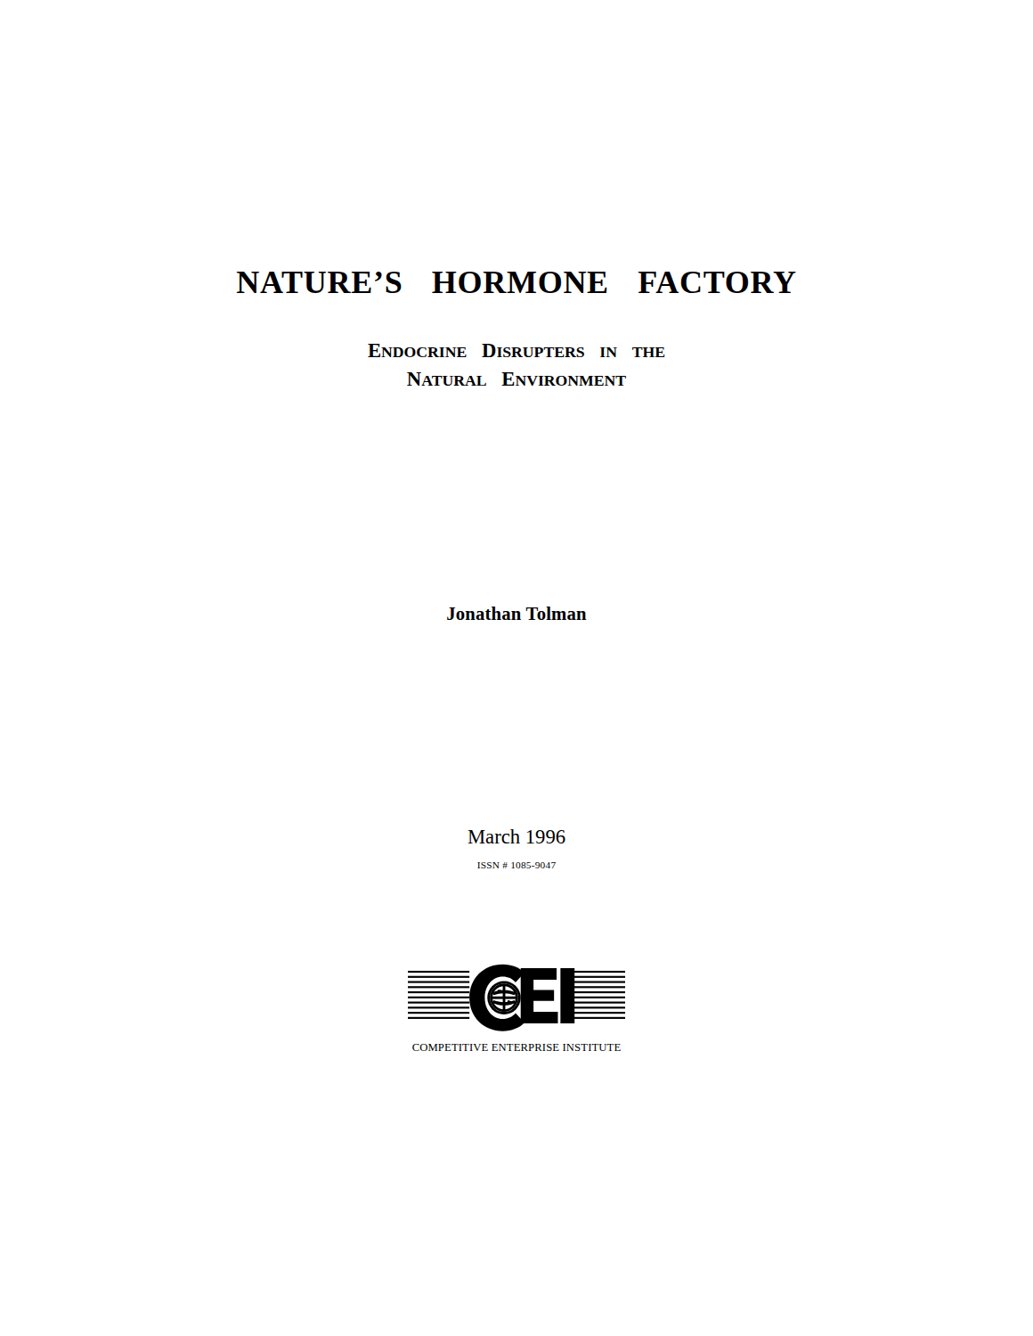NATURE’S HORMONE FACTORY
ENDOCRINE DISRUPTERS IN THE
NATURAL ENVIRONMENT
Jonathan Tolman
March 1996
ISSN # 1085-9047
COMPETITIVE ENTERPRISE INSTITUTE